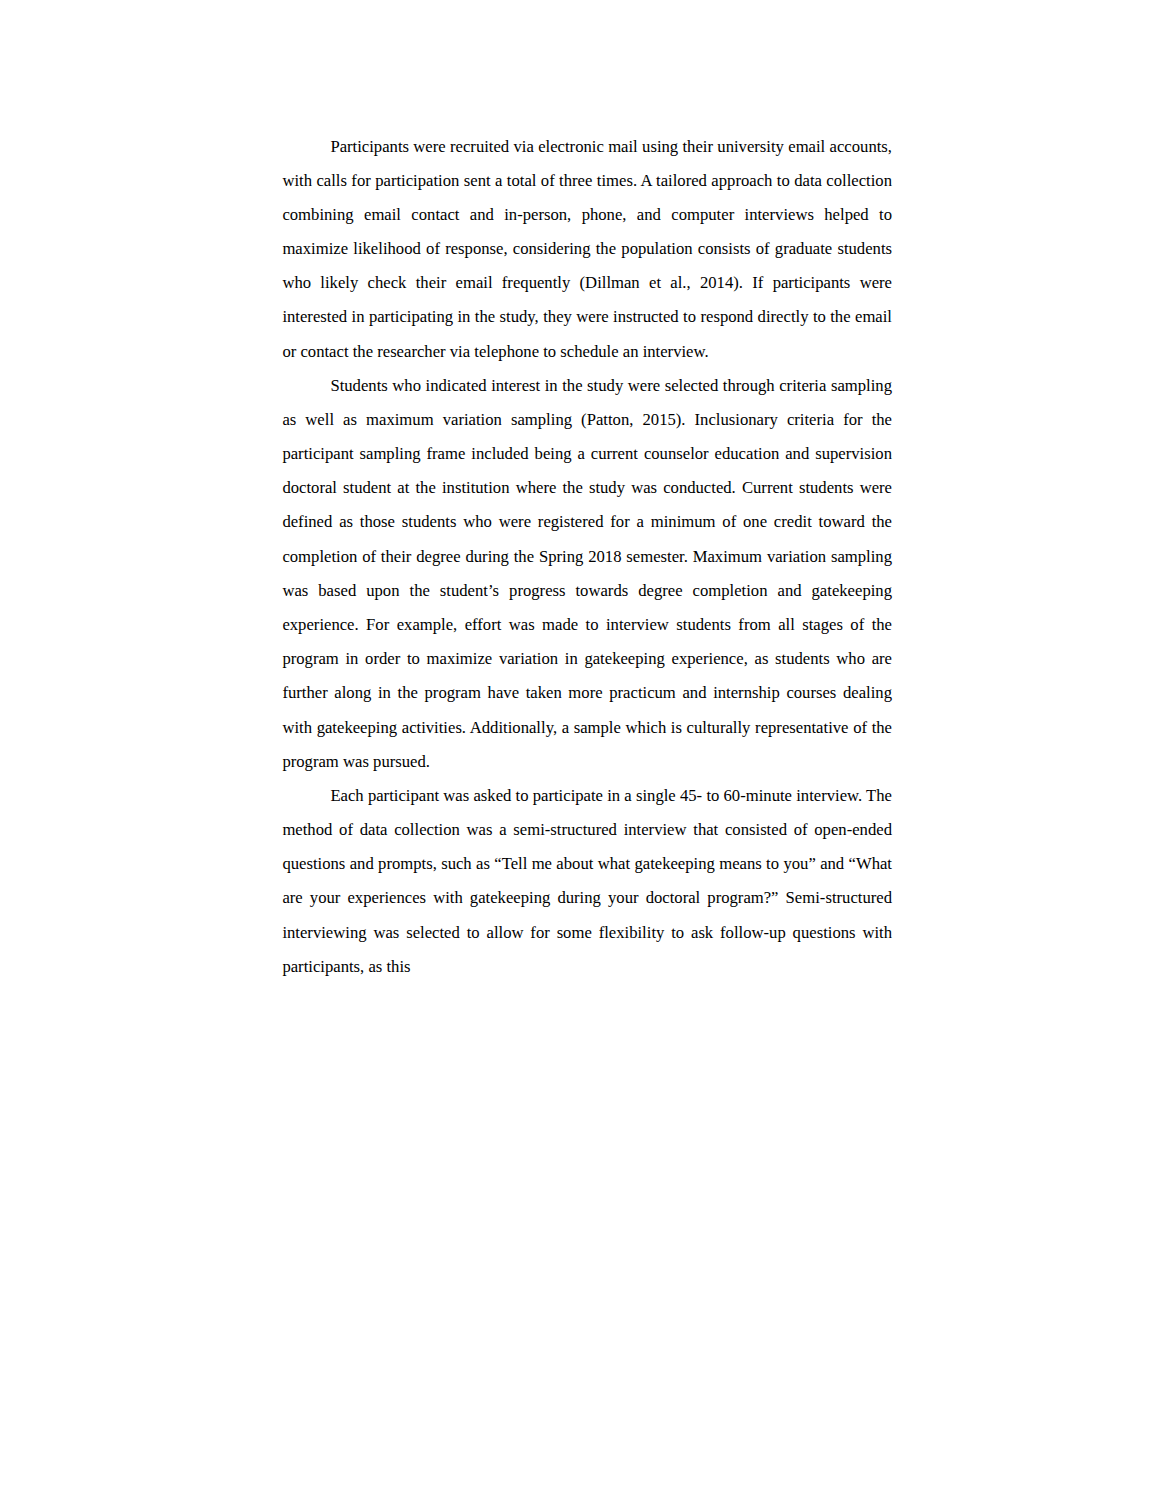Participants were recruited via electronic mail using their university email accounts, with calls for participation sent a total of three times. A tailored approach to data collection combining email contact and in-person, phone, and computer interviews helped to maximize likelihood of response, considering the population consists of graduate students who likely check their email frequently (Dillman et al., 2014). If participants were interested in participating in the study, they were instructed to respond directly to the email or contact the researcher via telephone to schedule an interview.
Students who indicated interest in the study were selected through criteria sampling as well as maximum variation sampling (Patton, 2015). Inclusionary criteria for the participant sampling frame included being a current counselor education and supervision doctoral student at the institution where the study was conducted. Current students were defined as those students who were registered for a minimum of one credit toward the completion of their degree during the Spring 2018 semester. Maximum variation sampling was based upon the student’s progress towards degree completion and gatekeeping experience. For example, effort was made to interview students from all stages of the program in order to maximize variation in gatekeeping experience, as students who are further along in the program have taken more practicum and internship courses dealing with gatekeeping activities. Additionally, a sample which is culturally representative of the program was pursued.
Each participant was asked to participate in a single 45- to 60-minute interview. The method of data collection was a semi-structured interview that consisted of open-ended questions and prompts, such as “Tell me about what gatekeeping means to you” and “What are your experiences with gatekeeping during your doctoral program?” Semi-structured interviewing was selected to allow for some flexibility to ask follow-up questions with participants, as this